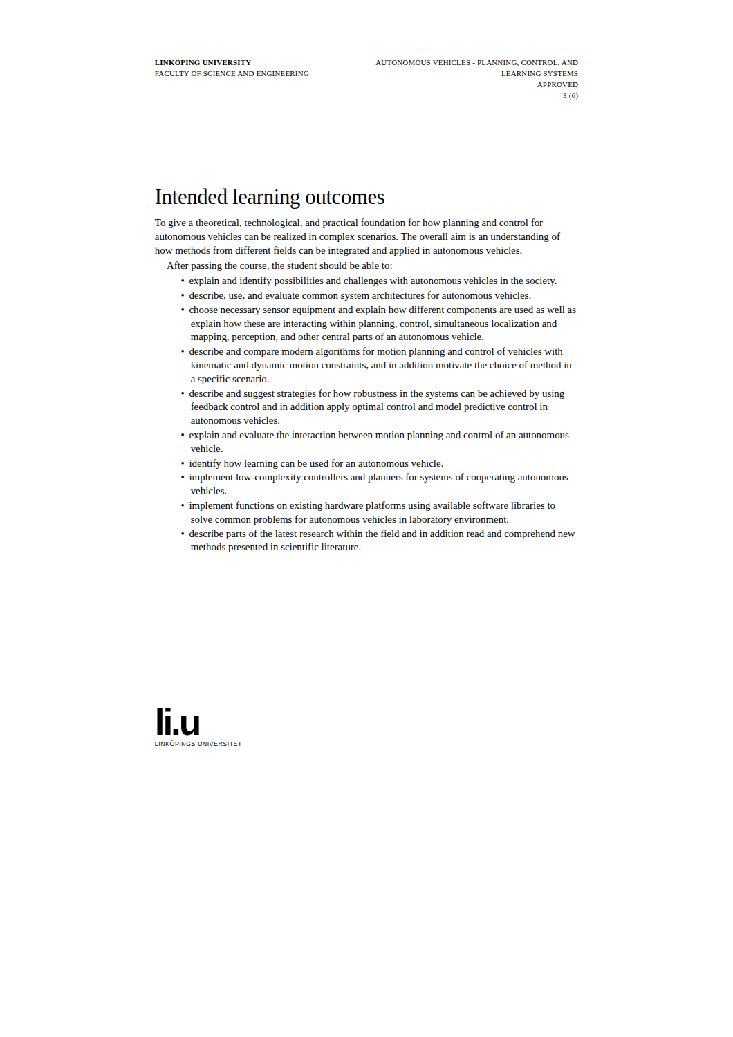Linköping University
Faculty of Science and Engineering
Autonomous Vehicles - Planning, Control, and
Learning Systems
Approved
3 (6)
Intended learning outcomes
To give a theoretical, technological, and practical foundation for how planning and control for autonomous vehicles can be realized in complex scenarios. The overall aim is an understanding of how methods from different fields can be integrated and applied in autonomous vehicles.
After passing the course, the student should be able to:
explain and identify possibilities and challenges with autonomous vehicles in the society.
describe, use, and evaluate common system architectures for autonomous vehicles.
choose necessary sensor equipment and explain how different components are used as well as explain how these are interacting within planning, control, simultaneous localization and mapping, perception, and other central parts of an autonomous vehicle.
describe and compare modern algorithms for motion planning and control of vehicles with kinematic and dynamic motion constraints, and in addition motivate the choice of method in a specific scenario.
describe and suggest strategies for how robustness in the systems can be achieved by using feedback control and in addition apply optimal control and model predictive control in autonomous vehicles.
explain and evaluate the interaction between motion planning and control of an autonomous vehicle.
identify how learning can be used for an autonomous vehicle.
implement low-complexity controllers and planners for systems of cooperating autonomous vehicles.
implement functions on existing hardware platforms using available software libraries to solve common problems for autonomous vehicles in laboratory environment.
describe parts of the latest research within the field and in addition read and comprehend new methods presented in scientific literature.
li.u LINKÖPINGS UNIVERSITET